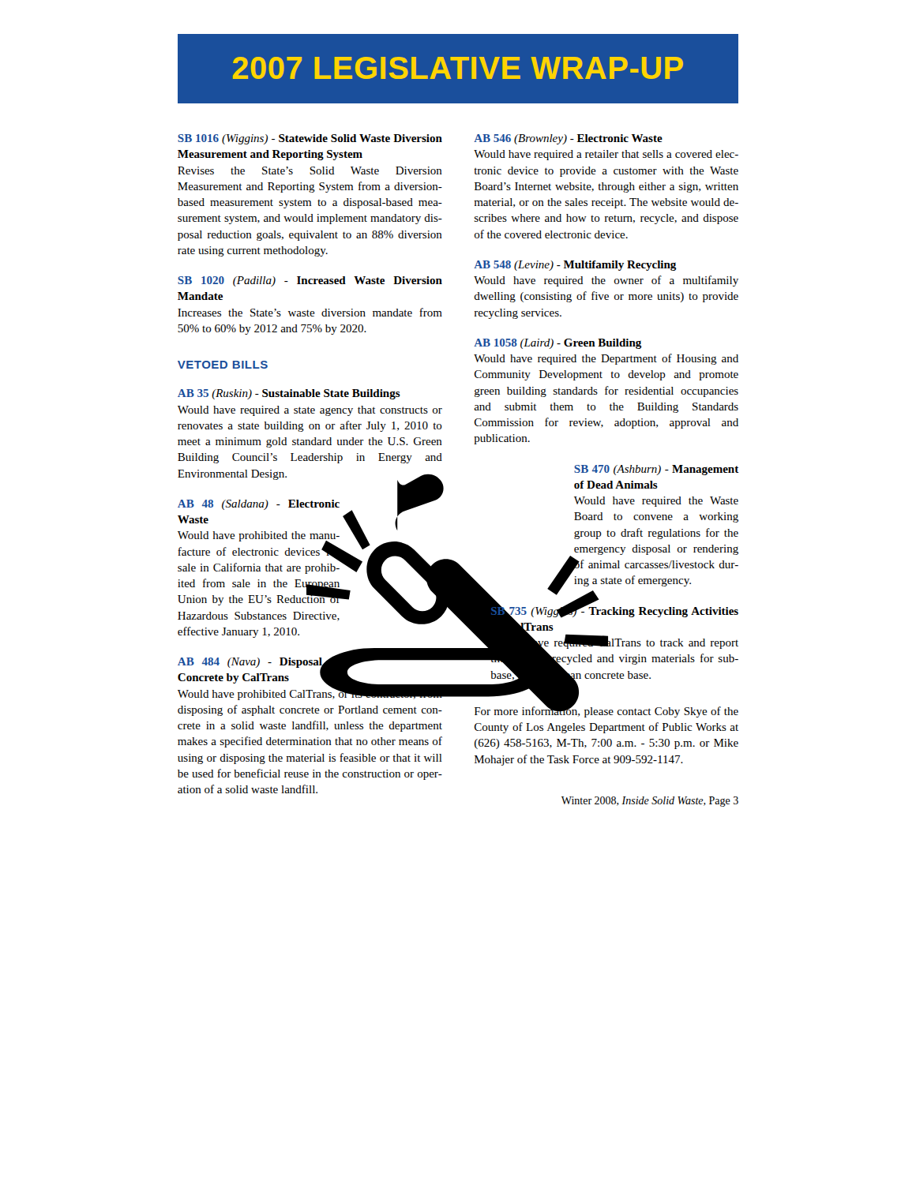2007 LEGISLATIVE WRAP-UP
SB 1016 (Wiggins) - Statewide Solid Waste Diversion Measurement and Reporting System
Revises the State’s Solid Waste Diversion Measurement and Reporting System from a diversion-based measurement system to a disposal-based measurement system, and would implement mandatory disposal reduction goals, equivalent to an 88% diversion rate using current methodology.
SB 1020 (Padilla) - Increased Waste Diversion Mandate
Increases the State’s waste diversion mandate from 50% to 60% by 2012 and 75% by 2020.
VETOED BILLS
AB 35 (Ruskin) - Sustainable State Buildings
Would have required a state agency that constructs or renovates a state building on or after July 1, 2010 to meet a minimum gold standard under the U.S. Green Building Council’s Leadership in Energy and Environmental Design.
AB 48 (Saldana) - Electronic Waste
Would have prohibited the manufacture of electronic devices for sale in California that are prohibited from sale in the European Union by the EU’s Reduction of Hazardous Substances Directive, effective January 1, 2010.
AB 484 (Nava) - Disposal of Concrete by CalTrans
Would have prohibited CalTrans, or its contractor, from disposing of asphalt concrete or Portland cement concrete in a solid waste landfill, unless the department makes a specified determination that no other means of using or disposing the material is feasible or that it will be used for beneficial reuse in the construction or operation of a solid waste landfill.
AB 546 (Brownley) - Electronic Waste
Would have required a retailer that sells a covered electronic device to provide a customer with the Waste Board’s Internet website, through either a sign, written material, or on the sales receipt. The website would describes where and how to return, recycle, and dispose of the covered electronic device.
AB 548 (Levine) - Multifamily Recycling
Would have required the owner of a multifamily dwelling (consisting of five or more units) to provide recycling services.
AB 1058 (Laird) - Green Building
Would have required the Department of Housing and Community Development to develop and promote green building standards for residential occupancies and submit them to the Building Standards Commission for review, adoption, approval and publication.
SB 470 (Ashburn) - Management of Dead Animals
Would have required the Waste Board to convene a working group to draft regulations for the emergency disposal or rendering of animal carcasses/livestock during a state of emergency.
SB 735 (Wiggins) - Tracking Recycling Activities by CalTrans
Would have required CalTrans to track and report their use of recycled and virgin materials for subbase, base and lean concrete base.
For more information, please contact Coby Skye of the County of Los Angeles Department of Public Works at (626) 458-5163, M-Th, 7:00 a.m. - 5:30 p.m. or Mike Mohajer of the Task Force at 909-592-1147.
Winter 2008, Inside Solid Waste, Page 3